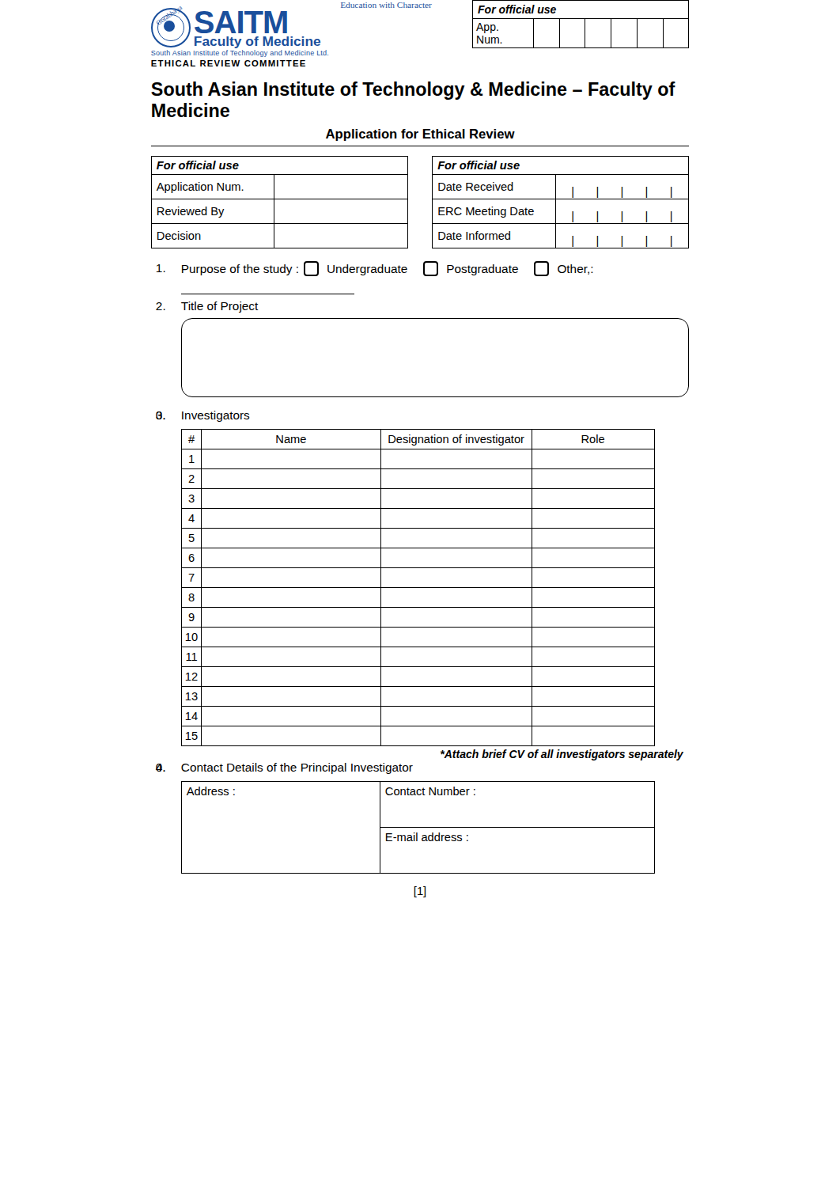Education with Character
Gotabhaya
SAITM Faculty of Medicine
South Asian Institute of Technology and Medicine Ltd.
ETHICAL REVIEW COMMITTEE
For official use
App.
Num.
South Asian Institute of Technology & Medicine – Faculty of Medicine
Application for Ethical Review
For official use
| Application Num. | |
| Reviewed By | |
| Decision | |
For official use
| Date Received | / / / / / |
| ERC Meeting Date | / / / / / |
| Date Informed | / / / / / |
Purpose of the study : Undergraduate Postgraduate Other,:
Title of Project
3. Investigators
| # | Name | Designation of investigator | Role |
| --- | --- | --- | --- |
| 1 | | | |
| 2 | | | |
| 3 | | | |
| 4 | | | |
| 5 | | | |
| 6 | | | |
| 7 | | | |
| 8 | | | |
| 9 | | | |
| 10 | | | |
| 11 | | | |
| 12 | | | |
| 13 | | | |
| 14 | | | |
| 15 | | | |
*Attach brief CV of all investigators separately
4. Contact Details of the Principal Investigator
| Address : | Contact Number : |
| E-mail address : |
[1]